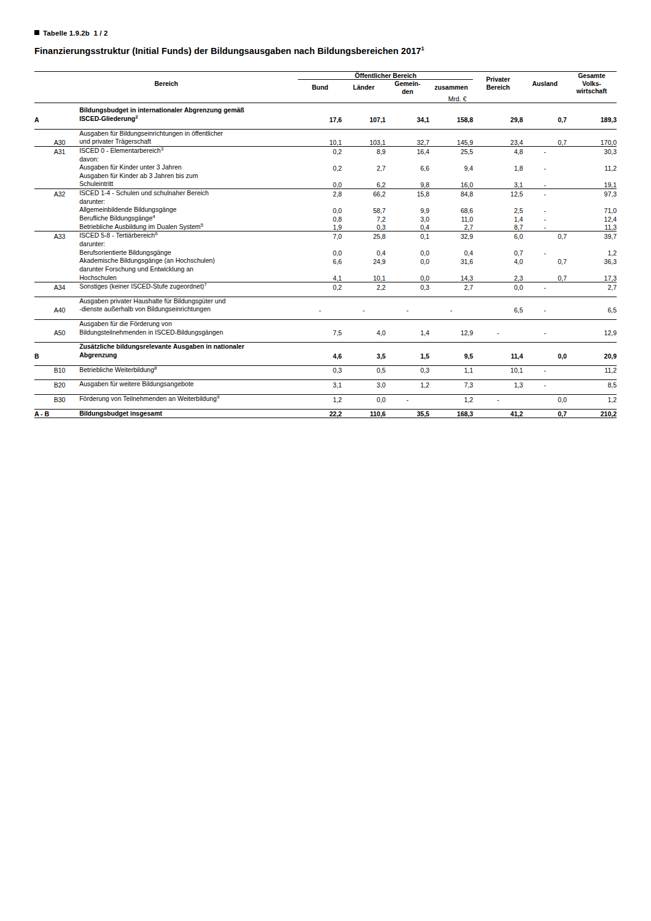Tabelle 1.9.2b 1 / 2
Finanzierungsstruktur (Initial Funds) der Bildungsausgaben nach Bildungsbereichen 20171
| Bereich | Öffentlicher Bereich | Privater Bereich | Ausland | Gesamte Volks- wirtschaft |
| --- | --- | --- | --- | --- |
| Bund | Länder | Gemein- den | zusammen |
| | Mrd. € |
| A | | Bildungsbudget in internationaler Abgrenzung gemäß ISCED-Gliederung 2 | 17,6 | 107,1 | 34,1 | 158,8 | 29,8 | 0,7 | 189,3 |
| | A30 | Ausgaben für Bildungseinrichtungen in öffentlicher und privater Trägerschaft | 10,1 | 103,1 | 32,7 | 145,9 | 23,4 | 0,7 | 170,0 |
| | A31 | ISCED 0 - Elementarbereich 3 | 0,2 | 8,9 | 16,4 | 25,5 | 4,8 | - | 30,3 |
| | | davon: | | | | | | | |
| | | Ausgaben für Kinder unter 3 Jahren | 0,2 | 2,7 | 6,6 | 9,4 | 1,8 | - | 11,2 |
| | | Ausgaben für Kinder ab 3 Jahren bis zum Schuleintritt | 0,0 | 6,2 | 9,8 | 16,0 | 3,1 | - | 19,1 |
| | A32 | ISCED 1-4 - Schulen und schulnaher Bereich | 2,8 | 66,2 | 15,8 | 84,8 | 12,5 | - | 97,3 |
| | | darunter: | | | | | | | |
| | | Allgemeinbildende Bildungsgänge | 0,0 | 58,7 | 9,9 | 68,6 | 2,5 | - | 71,0 |
| | | Berufliche Bildungsgänge 4 | 0,8 | 7,2 | 3,0 | 11,0 | 1,4 | - | 12,4 |
| | | Betriebliche Ausbildung im Dualen System 5 | 1,9 | 0,3 | 0,4 | 2,7 | 8,7 | - | 11,3 |
| | A33 | ISCED 5-8 - Tertiärbereich 6 | 7,0 | 25,8 | 0,1 | 32,9 | 6,0 | 0,7 | 39,7 |
| | | darunter: | | | | | | | |
| | | Berufsorientierte Bildungsgänge | 0,0 | 0,4 | 0,0 | 0,4 | 0,7 | - | 1,2 |
| | | Akademische Bildungsgänge (an Hochschulen) | 6,6 | 24,9 | 0,0 | 31,6 | 4,0 | 0,7 | 36,3 |
| | | darunter Forschung und Entwicklung an Hochschulen | 4,1 | 10,1 | 0,0 | 14,3 | 2,3 | 0,7 | 17,3 |
| | A34 | Sonstiges (keiner ISCED-Stufe zugeordnet) 7 | 0,2 | 2,2 | 0,3 | 2,7 | 0,0 | - | 2,7 |
| | A40 | Ausgaben privater Haushalte für Bildungsgüter und -dienste außerhalb von Bildungseinrichtungen | - | - | - | - | 6,5 | - | 6,5 |
| | A50 | Ausgaben für die Förderung von Bildungsteilnehmenden in ISCED-Bildungsgängen | 7,5 | 4,0 | 1,4 | 12,9 | - | - | 12,9 |
| B | | Zusätzliche bildungsrelevante Ausgaben in nationaler Abgrenzung | 4,6 | 3,5 | 1,5 | 9,5 | 11,4 | 0,0 | 20,9 |
| | B10 | Betriebliche Weiterbildung 8 | 0,3 | 0,5 | 0,3 | 1,1 | 10,1 | - | 11,2 |
| | B20 | Ausgaben für weitere Bildungsangebote | 3,1 | 3,0 | 1,2 | 7,3 | 1,3 | - | 8,5 |
| | B30 | Förderung von Teilnehmenden an Weiterbildung 9 | 1,2 | 0,0 | - | 1,2 | - | 0,0 | 1,2 |
| A - B | Bildungsbudget insgesamt | 22,2 | 110,6 | 35,5 | 168,3 | 41,2 | 0,7 | 210,2 |